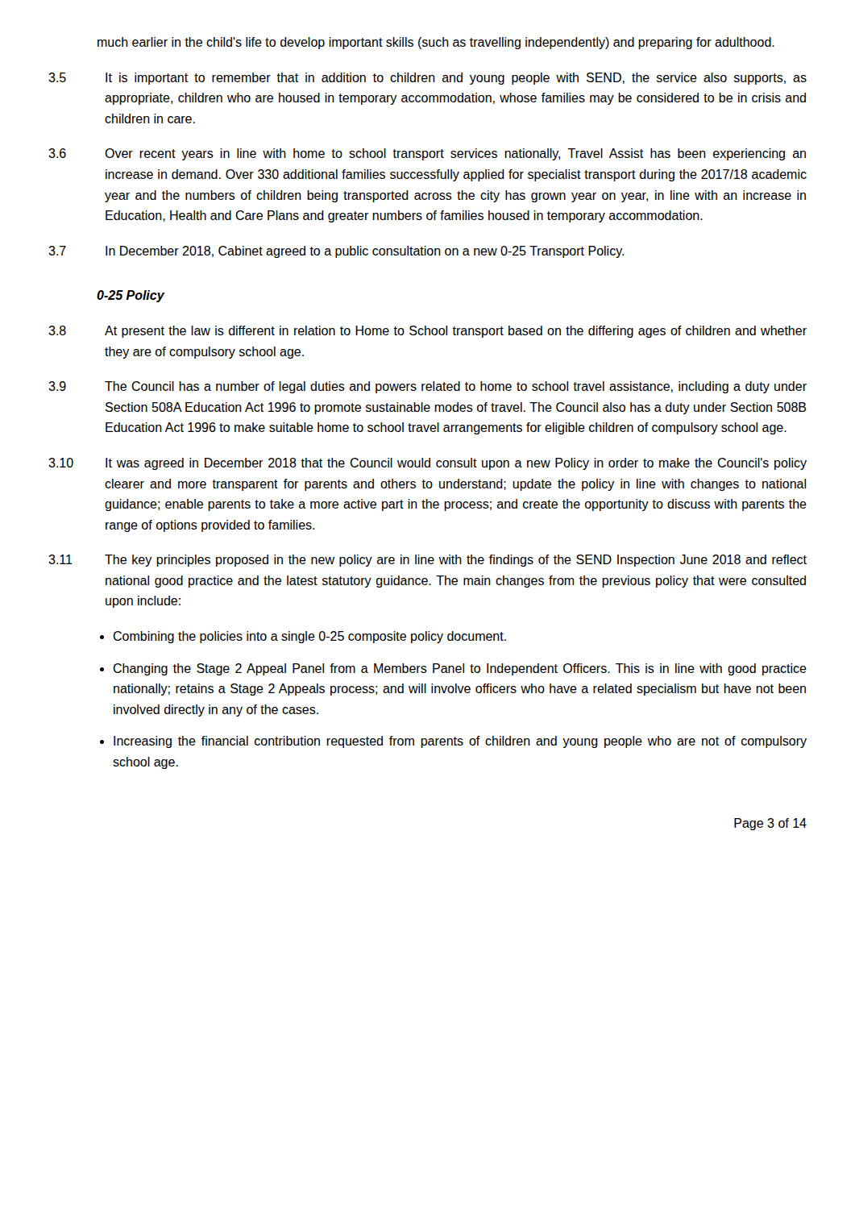much earlier in the child's life to develop important skills (such as travelling independently) and preparing for adulthood.
3.5
It is important to remember that in addition to children and young people with SEND, the service also supports, as appropriate, children who are housed in temporary accommodation, whose families may be considered to be in crisis and children in care.
3.6
Over recent years in line with home to school transport services nationally, Travel Assist has been experiencing an increase in demand. Over 330 additional families successfully applied for specialist transport during the 2017/18 academic year and the numbers of children being transported across the city has grown year on year, in line with an increase in Education, Health and Care Plans and greater numbers of families housed in temporary accommodation.
3.7
In December 2018, Cabinet agreed to a public consultation on a new 0-25 Transport Policy.
0-25 Policy
3.8
At present the law is different in relation to Home to School transport based on the differing ages of children and whether they are of compulsory school age.
3.9
The Council has a number of legal duties and powers related to home to school travel assistance, including a duty under Section 508A Education Act 1996 to promote sustainable modes of travel. The Council also has a duty under Section 508B Education Act 1996 to make suitable home to school travel arrangements for eligible children of compulsory school age.
3.10
It was agreed in December 2018 that the Council would consult upon a new Policy in order to make the Council's policy clearer and more transparent for parents and others to understand; update the policy in line with changes to national guidance; enable parents to take a more active part in the process; and create the opportunity to discuss with parents the range of options provided to families.
3.11
The key principles proposed in the new policy are in line with the findings of the SEND Inspection June 2018 and reflect national good practice and the latest statutory guidance. The main changes from the previous policy that were consulted upon include:
Combining the policies into a single 0-25 composite policy document.
Changing the Stage 2 Appeal Panel from a Members Panel to Independent Officers. This is in line with good practice nationally; retains a Stage 2 Appeals process; and will involve officers who have a related specialism but have not been involved directly in any of the cases.
Increasing the financial contribution requested from parents of children and young people who are not of compulsory school age.
Page 3 of 14